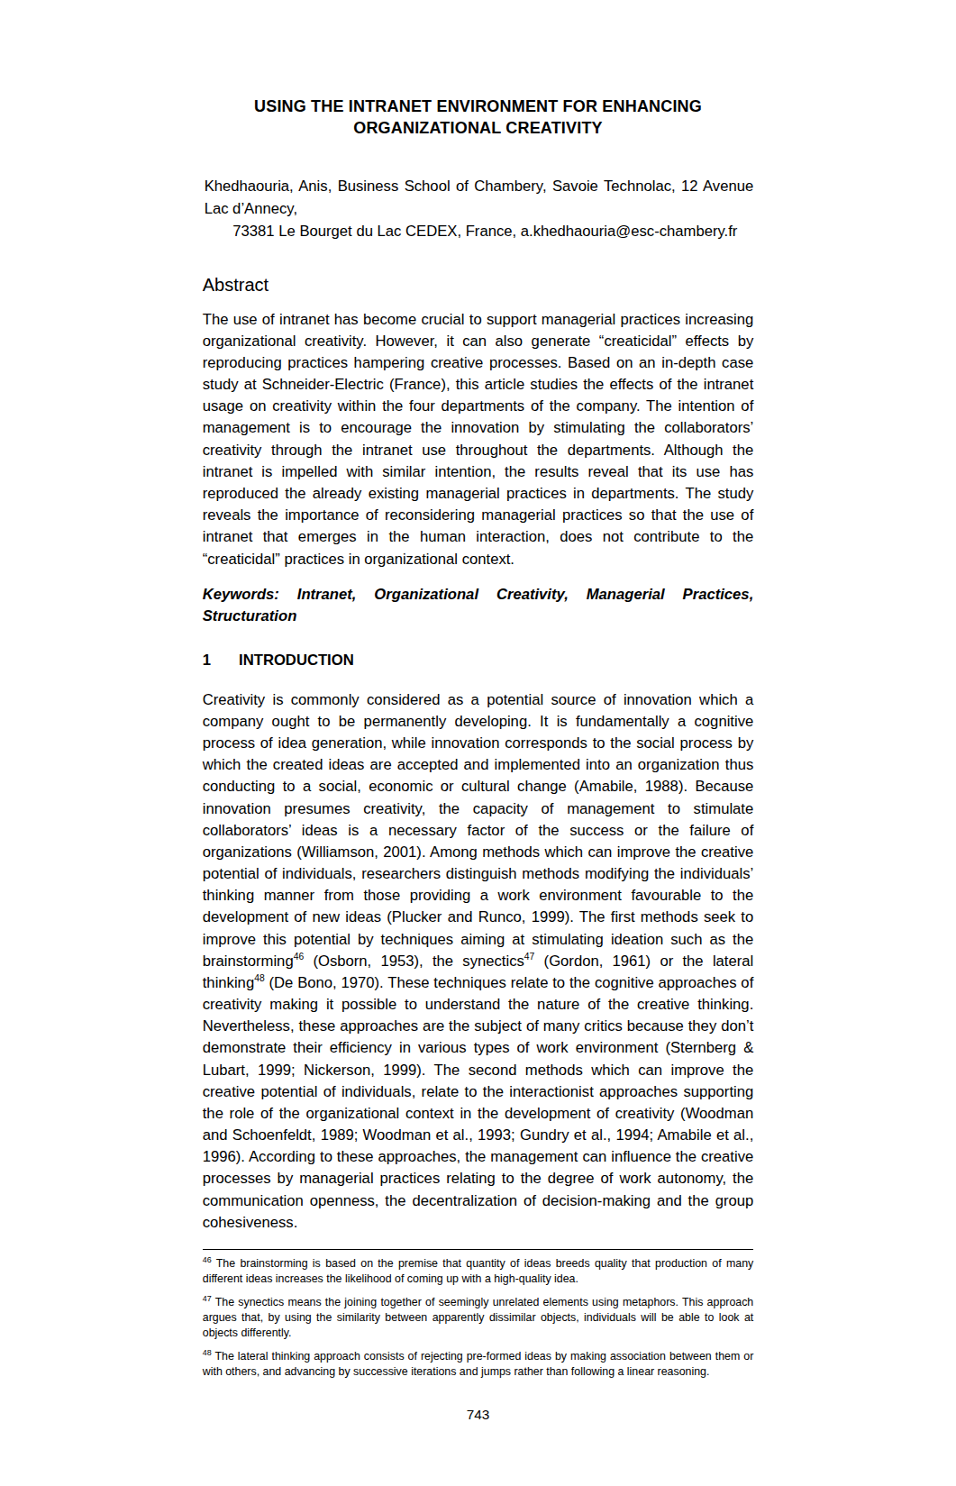USING THE INTRANET ENVIRONMENT FOR ENHANCING ORGANIZATIONAL CREATIVITY
Khedhaouria, Anis, Business School of Chambery, Savoie Technolac, 12 Avenue Lac d’Annecy, 73381 Le Bourget du Lac CEDEX, France, a.khedhaouria@esc-chambery.fr
Abstract
The use of intranet has become crucial to support managerial practices increasing organizational creativity. However, it can also generate “creaticidal” effects by reproducing practices hampering creative processes. Based on an in-depth case study at Schneider-Electric (France), this article studies the effects of the intranet usage on creativity within the four departments of the company. The intention of management is to encourage the innovation by stimulating the collaborators’ creativity through the intranet use throughout the departments. Although the intranet is impelled with similar intention, the results reveal that its use has reproduced the already existing managerial practices in departments. The study reveals the importance of reconsidering managerial practices so that the use of intranet that emerges in the human interaction, does not contribute to the “creaticidal” practices in organizational context.
Keywords: Intranet, Organizational Creativity, Managerial Practices, Structuration
1 INTRODUCTION
Creativity is commonly considered as a potential source of innovation which a company ought to be permanently developing. It is fundamentally a cognitive process of idea generation, while innovation corresponds to the social process by which the created ideas are accepted and implemented into an organization thus conducting to a social, economic or cultural change (Amabile, 1988). Because innovation presumes creativity, the capacity of management to stimulate collaborators’ ideas is a necessary factor of the success or the failure of organizations (Williamson, 2001). Among methods which can improve the creative potential of individuals, researchers distinguish methods modifying the individuals’ thinking manner from those providing a work environment favourable to the development of new ideas (Plucker and Runco, 1999). The first methods seek to improve this potential by techniques aiming at stimulating ideation such as the brainstorming46 (Osborn, 1953), the synectics47 (Gordon, 1961) or the lateral thinking48 (De Bono, 1970). These techniques relate to the cognitive approaches of creativity making it possible to understand the nature of the creative thinking. Nevertheless, these approaches are the subject of many critics because they don’t demonstrate their efficiency in various types of work environment (Sternberg & Lubart, 1999; Nickerson, 1999). The second methods which can improve the creative potential of individuals, relate to the interactionist approaches supporting the role of the organizational context in the development of creativity (Woodman and Schoenfeldt, 1989; Woodman et al., 1993; Gundry et al., 1994; Amabile et al., 1996). According to these approaches, the management can influence the creative processes by managerial practices relating to the degree of work autonomy, the communication openness, the decentralization of decision-making and the group cohesiveness.
46 The brainstorming is based on the premise that quantity of ideas breeds quality that production of many different ideas increases the likelihood of coming up with a high-quality idea.
47 The synectics means the joining together of seemingly unrelated elements using metaphors. This approach argues that, by using the similarity between apparently dissimilar objects, individuals will be able to look at objects differently.
48 The lateral thinking approach consists of rejecting pre-formed ideas by making association between them or with others, and advancing by successive iterations and jumps rather than following a linear reasoning.
743